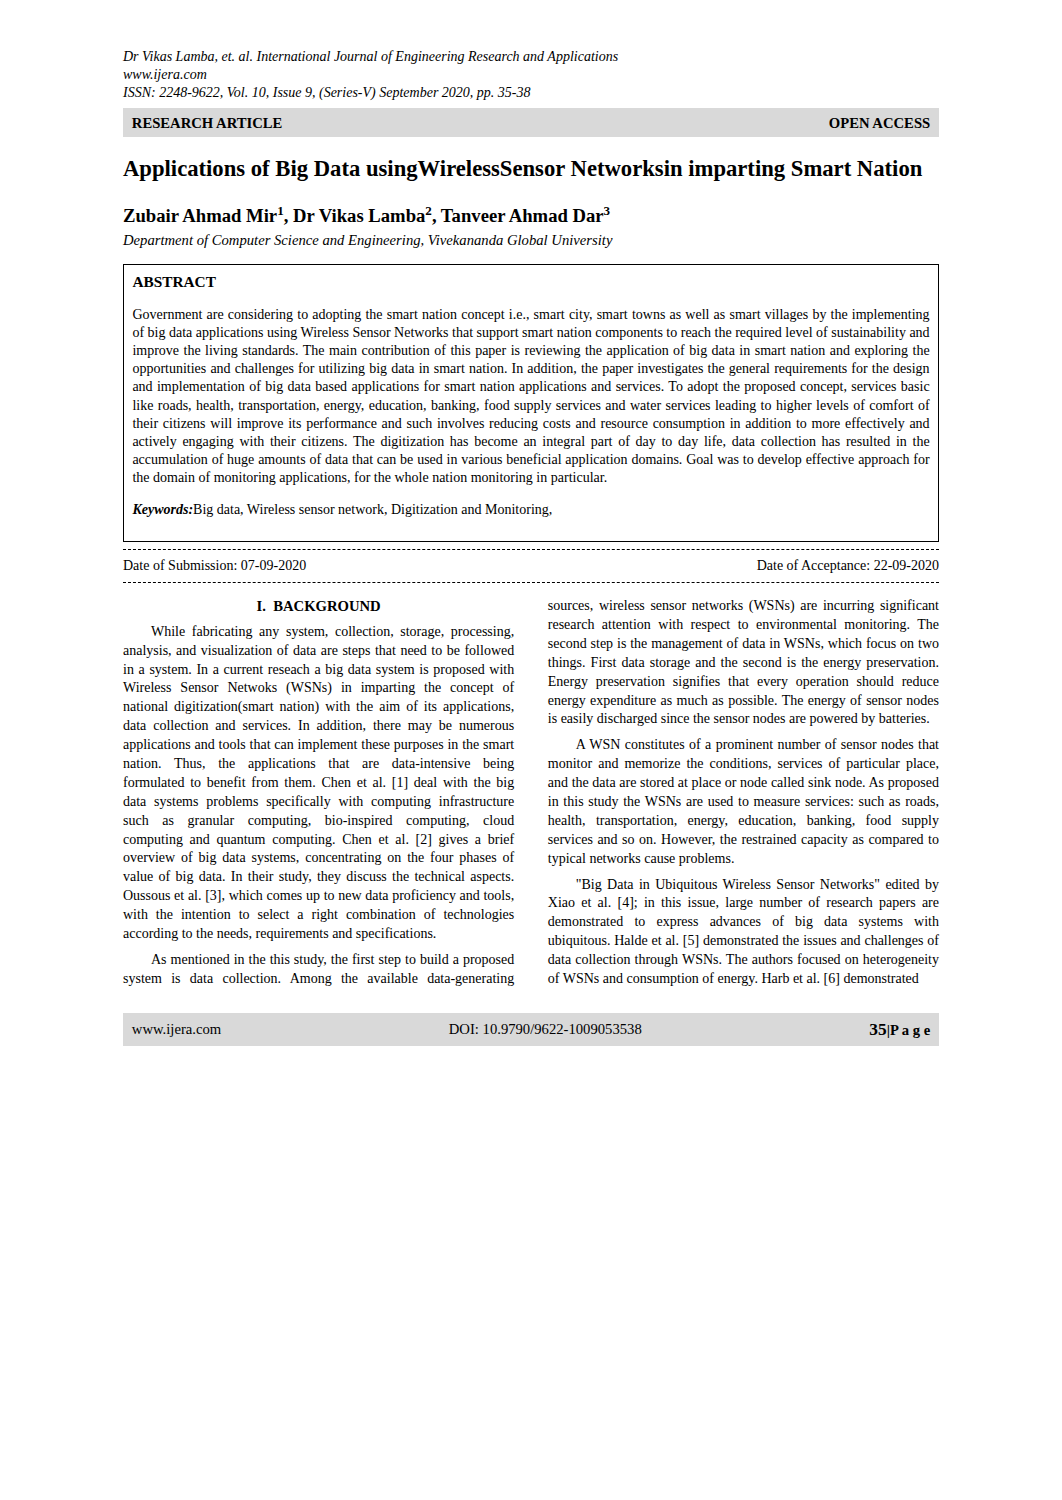Dr Vikas Lamba, et. al. International Journal of Engineering Research and Applications
www.ijera.com
ISSN: 2248-9622, Vol. 10, Issue 9, (Series-V) September 2020, pp. 35-38
RESEARCH ARTICLE OPEN ACCESS
Applications of Big Data usingWirelessSensor Networksin imparting Smart Nation
Zubair Ahmad Mir1, Dr Vikas Lamba2, Tanveer Ahmad Dar3
Department of Computer Science and Engineering, Vivekananda Global University
ABSTRACT
Government are considering to adopting the smart nation concept i.e., smart city, smart towns as well as smart villages by the implementing of big data applications using Wireless Sensor Networks that support smart nation components to reach the required level of sustainability and improve the living standards. The main contribution of this paper is reviewing the application of big data in smart nation and exploring the opportunities and challenges for utilizing big data in smart nation. In addition, the paper investigates the general requirements for the design and implementation of big data based applications for smart nation applications and services. To adopt the proposed concept, services basic like roads, health, transportation, energy, education, banking, food supply services and water services leading to higher levels of comfort of their citizens will improve its performance and such involves reducing costs and resource consumption in addition to more effectively and actively engaging with their citizens. The digitization has become an integral part of day to day life, data collection has resulted in the accumulation of huge amounts of data that can be used in various beneficial application domains. Goal was to develop effective approach for the domain of monitoring applications, for the whole nation monitoring in particular.
Keywords: Big data, Wireless sensor network, Digitization and Monitoring,
Date of Submission: 07-09-2020 Date of Acceptance: 22-09-2020
I. BACKGROUND
While fabricating any system, collection, storage, processing, analysis, and visualization of data are steps that need to be followed in a system. In a current reseach a big data system is proposed with Wireless Sensor Netwoks (WSNs) in imparting the concept of national digitization(smart nation) with the aim of its applications, data collection and services. In addition, there may be numerous applications and tools that can implement these purposes in the smart nation. Thus, the applications that are data-intensive being formulated to benefit from them. Chen et al. [1] deal with the big data systems problems specifically with computing infrastructure such as granular computing, bio-inspired computing, cloud computing and quantum computing. Chen et al. [2] gives a brief overview of big data systems, concentrating on the four phases of value of big data. In their study, they discuss the technical aspects. Oussous et al. [3], which comes up to new data proficiency and tools, with the intention to select a right combination of technologies according to the needs, requirements and specifications.
As mentioned in the this study, the first step to build a proposed system is data collection. Among the available data-generating sources, wireless sensor networks (WSNs) are incurring significant research attention with respect to environmental monitoring. The second step is the management of data in WSNs, which focus on two things. First data storage and the second is the energy preservation. Energy preservation signifies that every operation should reduce energy expenditure as much as possible. The energy of sensor nodes is easily discharged since the sensor nodes are powered by batteries.
A WSN constitutes of a prominent number of sensor nodes that monitor and memorize the conditions, services of particular place, and the data are stored at place or node called sink node. As proposed in this study the WSNs are used to measure services: such as roads, health, transportation, energy, education, banking, food supply services and so on. However, the restrained capacity as compared to typical networks cause problems.
"Big Data in Ubiquitous Wireless Sensor Networks" edited by Xiao et al. [4]; in this issue, large number of research papers are demonstrated to express advances of big data systems with ubiquitous. Halde et al. [5] demonstrated the issues and challenges of data collection through WSNs. The authors focused on heterogeneity of WSNs and consumption of energy. Harb et al. [6] demonstrated
www.ijera.com DOI: 10.9790/9622-1009053538 35|P a g e